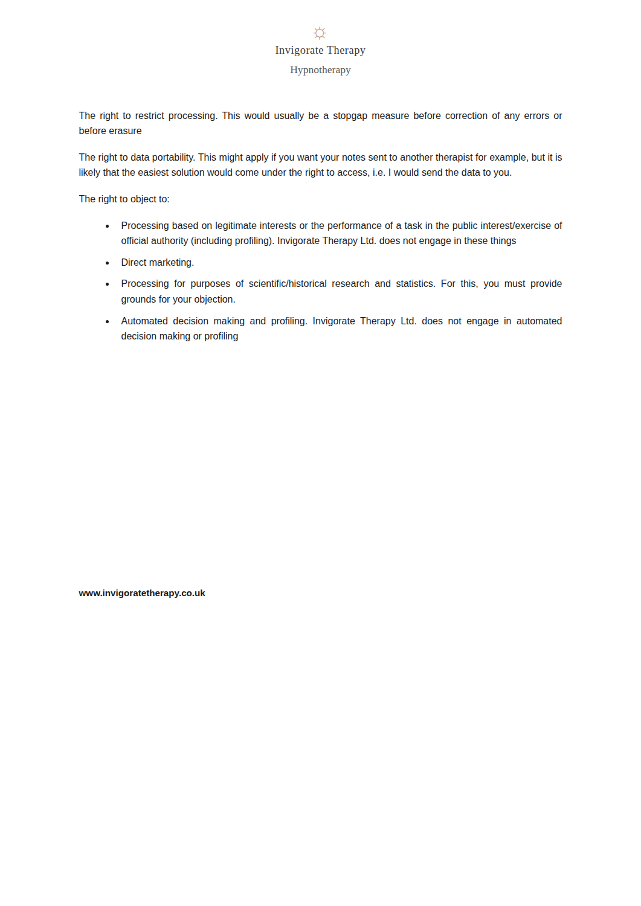☼
Invigorate Therapy
Hypnotherapy
The right to restrict processing. This would usually be a stopgap measure before correction of any errors or before erasure
The right to data portability. This might apply if you want your notes sent to another therapist for example, but it is likely that the easiest solution would come under the right to access, i.e. I would send the data to you.
The right to object to:
Processing based on legitimate interests or the performance of a task in the public interest/exercise of official authority (including profiling). Invigorate Therapy Ltd. does not engage in these things
Direct marketing.
Processing for purposes of scientific/historical research and statistics. For this, you must provide grounds for your objection.
Automated decision making and profiling. Invigorate Therapy Ltd. does not engage in automated decision making or profiling
www.invigoratetherapy.co.uk